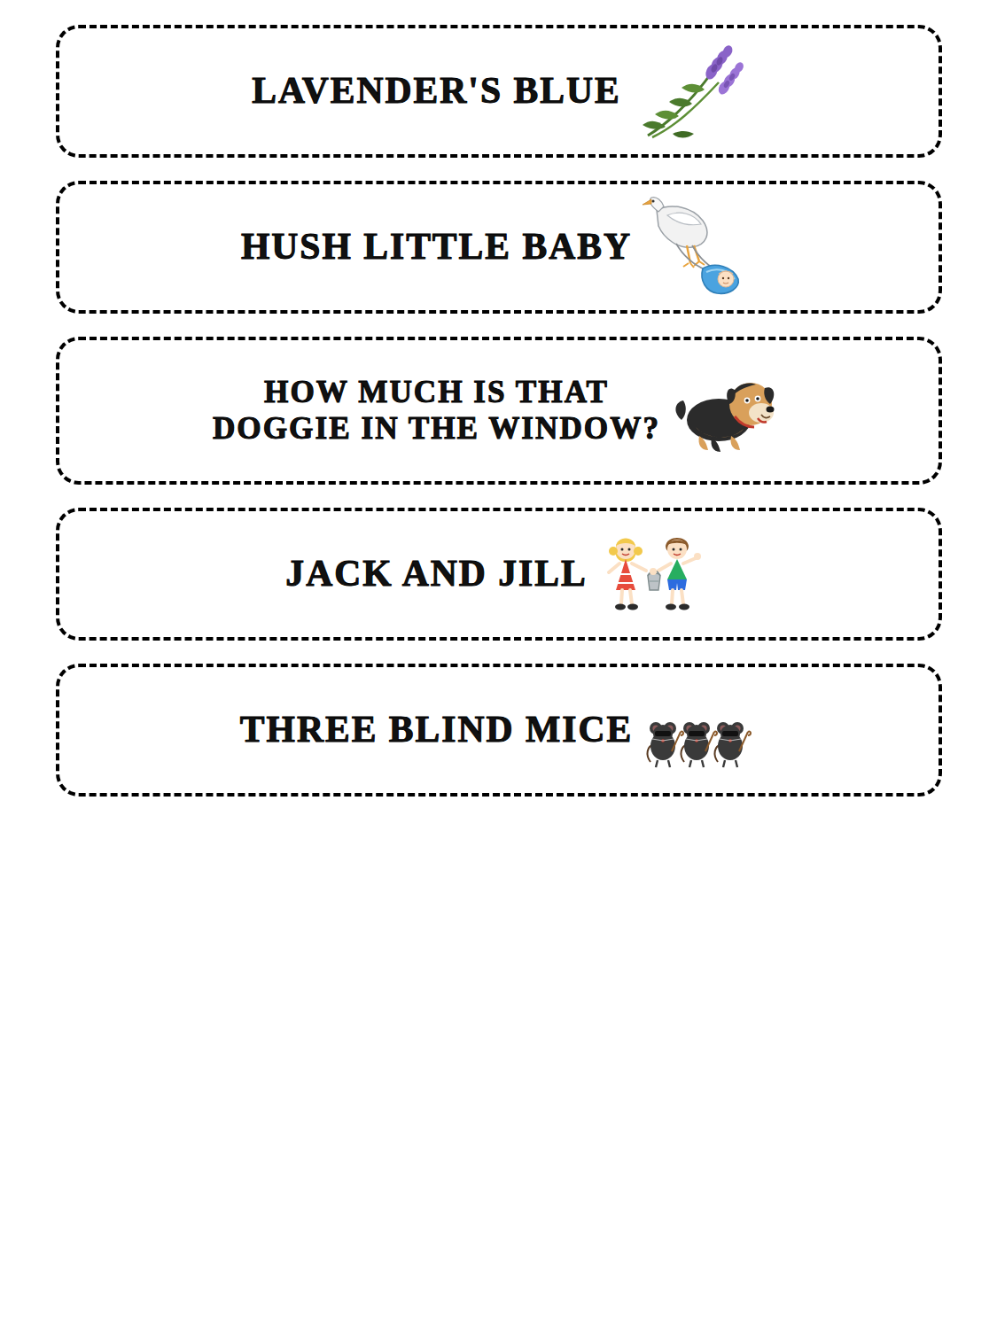Lavender's blue
Hush little baby
How much is that
doggie in the window?
Jack and Jill
Three blind mice